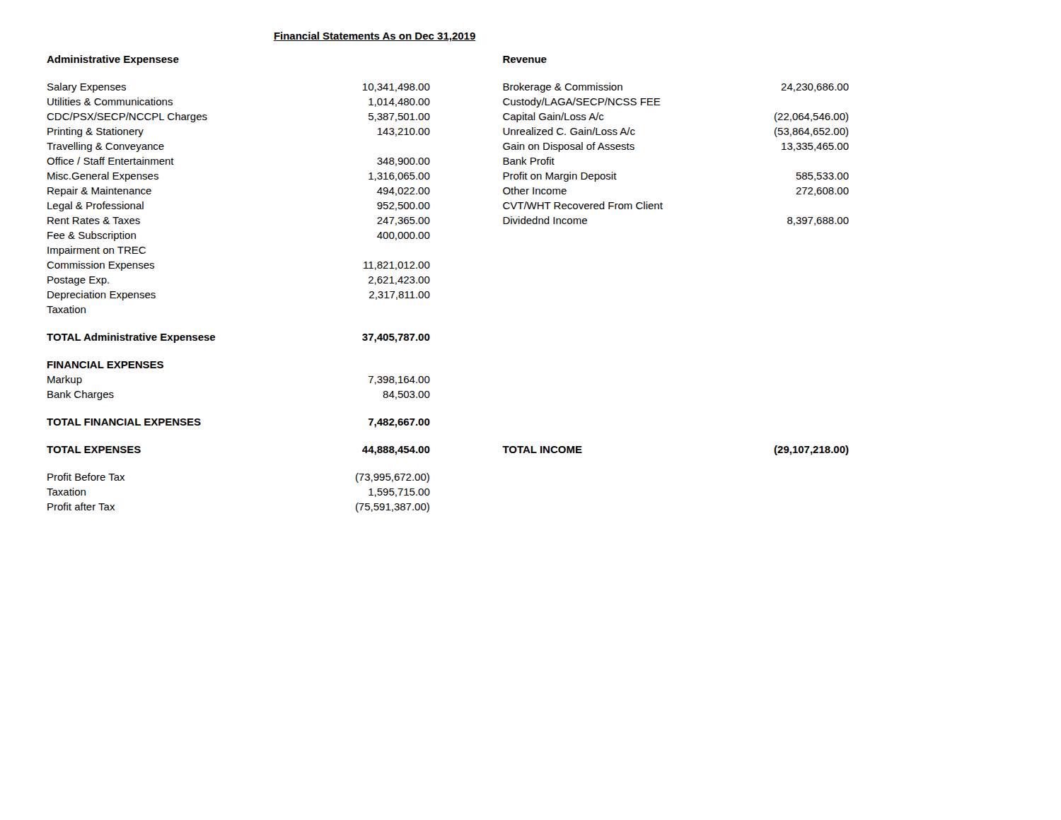| | Financial Statements As on Dec 31,2019 | | |
| Administrative Expensese | | | Revenue | |
| Salary Expenses | 10,341,498.00 | | Brokerage & Commission | 24,230,686.00 |
| Utilities & Communications | 1,014,480.00 | | Custody/LAGA/SECP/NCSS FEE | |
| CDC/PSX/SECP/NCCPL Charges | 5,387,501.00 | | Capital Gain/Loss A/c | (22,064,546.00) |
| Printing & Stationery | 143,210.00 | | Unrealized C. Gain/Loss A/c | (53,864,652.00) |
| Travelling & Conveyance | | | Gain on Disposal of Assests | 13,335,465.00 |
| Office / Staff Entertainment | 348,900.00 | | Bank Profit | |
| Misc.General Expenses | 1,316,065.00 | | Profit on Margin Deposit | 585,533.00 |
| Repair & Maintenance | 494,022.00 | | Other Income | 272,608.00 |
| Legal & Professional | 952,500.00 | | CVT/WHT Recovered From Client | |
| Rent Rates & Taxes | 247,365.00 | | Dividednd Income | 8,397,688.00 |
| Fee & Subscription | 400,000.00 | | | |
| Impairment on TREC | | | | |
| Commission Expenses | 11,821,012.00 | | | |
| Postage Exp. | 2,621,423.00 | | | |
| Depreciation Expenses | 2,317,811.00 | | | |
| Taxation | | | | |
| TOTAL Administrative Expensese | 37,405,787.00 | | | |
| FINANCIAL EXPENSES | | | | |
| Markup | 7,398,164.00 | | | |
| Bank Charges | 84,503.00 | | | |
| TOTAL FINANCIAL EXPENSES | 7,482,667.00 | | | |
| TOTAL EXPENSES | 44,888,454.00 | | TOTAL INCOME | (29,107,218.00) |
| Profit Before Tax | (73,995,672.00) | | | |
| Taxation | 1,595,715.00 | | | |
| Profit after Tax | (75,591,387.00) | | | |